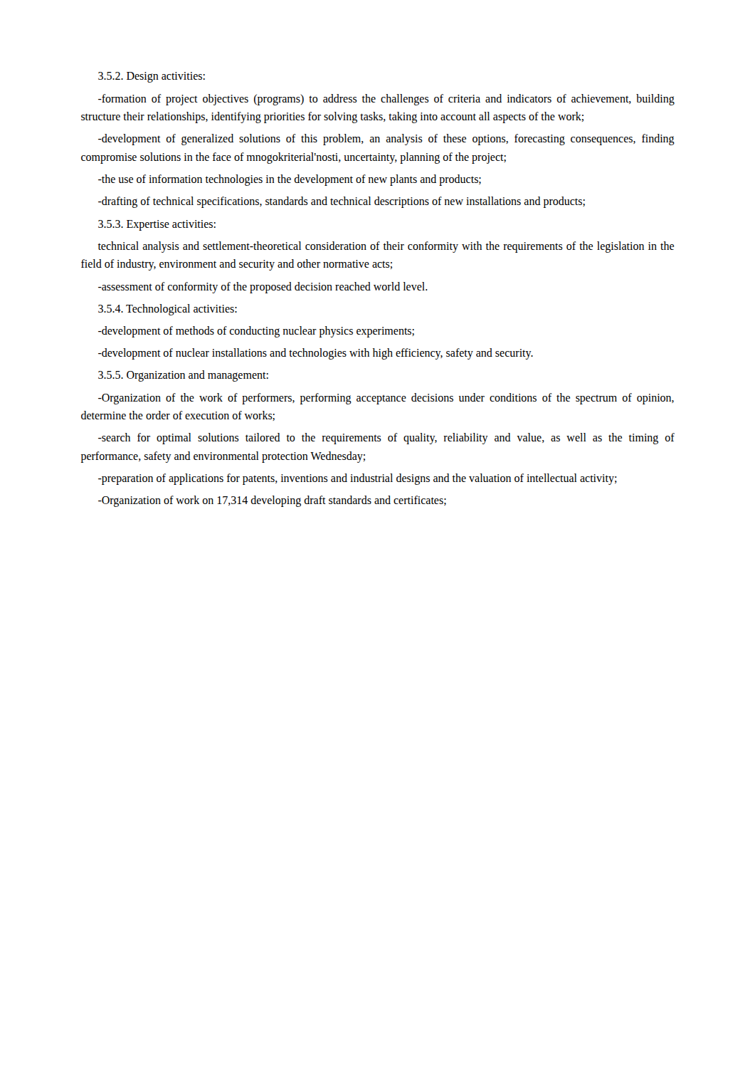3.5.2. Design activities:
-formation of project objectives (programs) to address the challenges of criteria and indicators of achievement, building structure their relationships, identifying priorities for solving tasks, taking into account all aspects of the work;
-development of generalized solutions of this problem, an analysis of these options, forecasting consequences, finding compromise solutions in the face of mnogokriterial'nosti, uncertainty, planning of the project;
-the use of information technologies in the development of new plants and products;
-drafting of technical specifications, standards and technical descriptions of new installations and products;
3.5.3. Expertise activities:
technical analysis and settlement-theoretical consideration of their conformity with the requirements of the legislation in the field of industry, environment and security and other normative acts;
-assessment of conformity of the proposed decision reached world level.
3.5.4. Technological activities:
-development of methods of conducting nuclear physics experiments;
-development of nuclear installations and technologies with high efficiency, safety and security.
3.5.5. Organization and management:
-Organization of the work of performers, performing acceptance decisions under conditions of the spectrum of opinion, determine the order of execution of works;
-search for optimal solutions tailored to the requirements of quality, reliability and value, as well as the timing of performance, safety and environmental protection Wednesday;
-preparation of applications for patents, inventions and industrial designs and the valuation of intellectual activity;
-Organization of work on 17,314 developing draft standards and certificates;